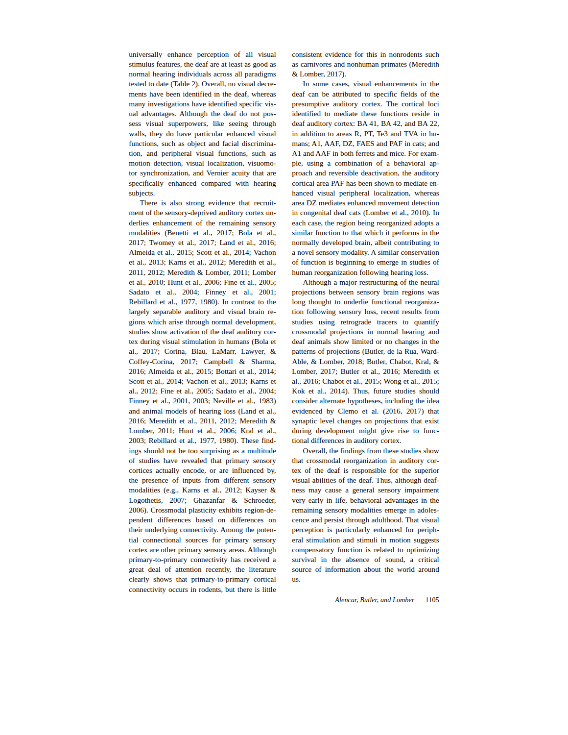universally enhance perception of all visual stimulus features, the deaf are at least as good as normal hearing individuals across all paradigms tested to date (Table 2). Overall, no visual decrements have been identified in the deaf, whereas many investigations have identified specific visual advantages. Although the deaf do not possess visual superpowers, like seeing through walls, they do have particular enhanced visual functions, such as object and facial discrimination, and peripheral visual functions, such as motion detection, visual localization, visuomotor synchronization, and Vernier acuity that are specifically enhanced compared with hearing subjects.
There is also strong evidence that recruitment of the sensory-deprived auditory cortex underlies enhancement of the remaining sensory modalities (Benetti et al., 2017; Bola et al., 2017; Twomey et al., 2017; Land et al., 2016; Almeida et al., 2015; Scott et al., 2014; Vachon et al., 2013; Karns et al., 2012; Meredith et al., 2011, 2012; Meredith & Lomber, 2011; Lomber et al., 2010; Hunt et al., 2006; Fine et al., 2005; Sadato et al., 2004; Finney et al., 2001; Rebillard et al., 1977, 1980). In contrast to the largely separable auditory and visual brain regions which arise through normal development, studies show activation of the deaf auditory cortex during visual stimulation in humans (Bola et al., 2017; Corina, Blau, LaMarr, Lawyer, & Coffey-Corina, 2017; Campbell & Sharma, 2016; Almeida et al., 2015; Bottari et al., 2014; Scott et al., 2014; Vachon et al., 2013; Karns et al., 2012; Fine et al., 2005; Sadato et al., 2004; Finney et al., 2001, 2003; Neville et al., 1983) and animal models of hearing loss (Land et al., 2016; Meredith et al., 2011, 2012; Meredith & Lomber, 2011; Hunt et al., 2006; Kral et al., 2003; Rebillard et al., 1977, 1980). These findings should not be too surprising as a multitude of studies have revealed that primary sensory cortices actually encode, or are influenced by, the presence of inputs from different sensory modalities (e.g., Karns et al., 2012; Kayser & Logothetis, 2007; Ghazanfar & Schroeder, 2006). Crossmodal plasticity exhibits region-dependent differences based on differences on their underlying connectivity. Among the potential connectional sources for primary sensory cortex are other primary sensory areas. Although primary-to-primary connectivity has received a great deal of attention recently, the literature clearly shows that primary-to-primary cortical connectivity occurs in rodents, but there is little consistent evidence for this in nonrodents such as carnivores and nonhuman primates (Meredith & Lomber, 2017).
In some cases, visual enhancements in the deaf can be attributed to specific fields of the presumptive auditory cortex. The cortical loci identified to mediate these functions reside in deaf auditory cortex: BA 41, BA 42, and BA 22, in addition to areas R, PT, Te3 and TVA in humans; A1, AAF, DZ, FAES and PAF in cats; and A1 and AAF in both ferrets and mice. For example, using a combination of a behavioral approach and reversible deactivation, the auditory cortical area PAF has been shown to mediate enhanced visual peripheral localization, whereas area DZ mediates enhanced movement detection in congenital deaf cats (Lomber et al., 2010). In each case, the region being reorganized adopts a similar function to that which it performs in the normally developed brain, albeit contributing to a novel sensory modality. A similar conservation of function is beginning to emerge in studies of human reorganization following hearing loss.
Although a major restructuring of the neural projections between sensory brain regions was long thought to underlie functional reorganization following sensory loss, recent results from studies using retrograde tracers to quantify crossmodal projections in normal hearing and deaf animals show limited or no changes in the patterns of projections (Butler, de la Rua, Ward-Able, & Lomber, 2018; Butler, Chabot, Kral, & Lomber, 2017; Butler et al., 2016; Meredith et al., 2016; Chabot et al., 2015; Wong et al., 2015; Kok et al., 2014). Thus, future studies should consider alternate hypotheses, including the idea evidenced by Clemo et al. (2016, 2017) that synaptic level changes on projections that exist during development might give rise to functional differences in auditory cortex.
Overall, the findings from these studies show that crossmodal reorganization in auditory cortex of the deaf is responsible for the superior visual abilities of the deaf. Thus, although deafness may cause a general sensory impairment very early in life, behavioral advantages in the remaining sensory modalities emerge in adolescence and persist through adulthood. That visual perception is particularly enhanced for peripheral stimulation and stimuli in motion suggests compensatory function is related to optimizing survival in the absence of sound, a critical source of information about the world around us.
Alencar, Butler, and Lomber1105